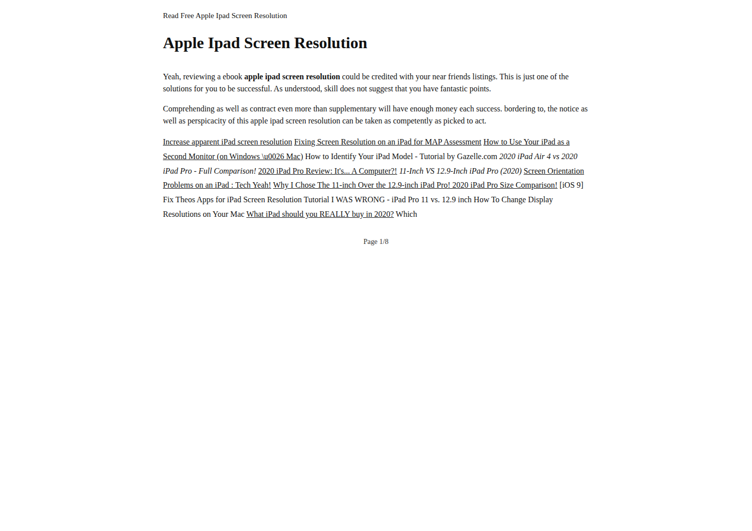Read Free Apple Ipad Screen Resolution
Apple Ipad Screen Resolution
Yeah, reviewing a ebook apple ipad screen resolution could be credited with your near friends listings. This is just one of the solutions for you to be successful. As understood, skill does not suggest that you have fantastic points.
Comprehending as well as contract even more than supplementary will have enough money each success. bordering to, the notice as well as perspicacity of this apple ipad screen resolution can be taken as competently as picked to act.
Increase apparent iPad screen resolution Fixing Screen Resolution on an iPad for MAP Assessment How to Use Your iPad as a Second Monitor (on Windows \u0026 Mac) How to Identify Your iPad Model - Tutorial by Gazelle.com 2020 iPad Air 4 vs 2020 iPad Pro - Full Comparison! 2020 iPad Pro Review: It's... A Computer?! 11-Inch VS 12.9-Inch iPad Pro (2020) Screen Orientation Problems on an iPad : Tech Yeah! Why I Chose The 11-inch Over the 12.9-inch iPad Pro! 2020 iPad Pro Size Comparison! [iOS 9] Fix Theos Apps for iPad Screen Resolution Tutorial I WAS WRONG - iPad Pro 11 vs. 12.9 inch How To Change Display Resolutions on Your Mac What iPad should you REALLY buy in 2020? Which
Page 1/8